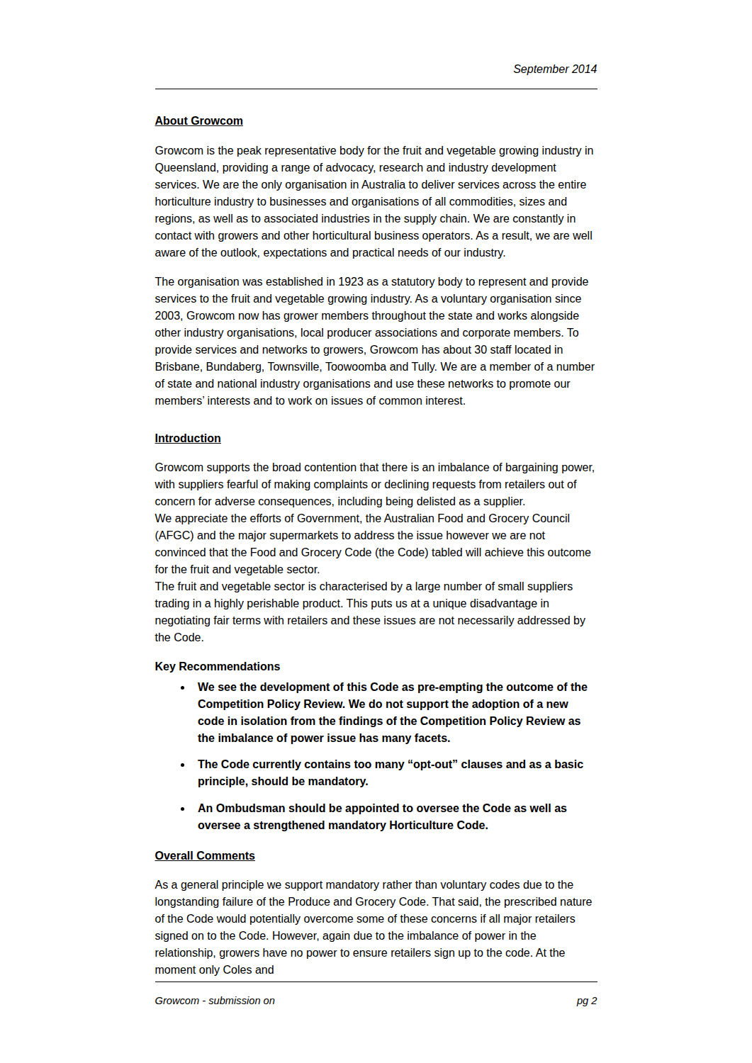September 2014
About Growcom
Growcom is the peak representative body for the fruit and vegetable growing industry in Queensland, providing a range of advocacy, research and industry development services. We are the only organisation in Australia to deliver services across the entire horticulture industry to businesses and organisations of all commodities, sizes and regions, as well as to associated industries in the supply chain. We are constantly in contact with growers and other horticultural business operators. As a result, we are well aware of the outlook, expectations and practical needs of our industry.
The organisation was established in 1923 as a statutory body to represent and provide services to the fruit and vegetable growing industry. As a voluntary organisation since 2003, Growcom now has grower members throughout the state and works alongside other industry organisations, local producer associations and corporate members. To provide services and networks to growers, Growcom has about 30 staff located in Brisbane, Bundaberg, Townsville, Toowoomba and Tully. We are a member of a number of state and national industry organisations and use these networks to promote our members’ interests and to work on issues of common interest.
Introduction
Growcom supports the broad contention that there is an imbalance of bargaining power, with suppliers fearful of making complaints or declining requests from retailers out of concern for adverse consequences, including being delisted as a supplier.
We appreciate the efforts of Government, the Australian Food and Grocery Council (AFGC) and the major supermarkets to address the issue however we are not convinced that the Food and Grocery Code (the Code) tabled will achieve this outcome for the fruit and vegetable sector.
The fruit and vegetable sector is characterised by a large number of small suppliers trading in a highly perishable product. This puts us at a unique disadvantage in negotiating fair terms with retailers and these issues are not necessarily addressed by the Code.
Key Recommendations
We see the development of this Code as pre-empting the outcome of the Competition Policy Review. We do not support the adoption of a new code in isolation from the findings of the Competition Policy Review as the imbalance of power issue has many facets.
The Code currently contains too many “opt-out” clauses and as a basic principle, should be mandatory.
An Ombudsman should be appointed to oversee the Code as well as oversee a strengthened mandatory Horticulture Code.
Overall Comments
As a general principle we support mandatory rather than voluntary codes due to the longstanding failure of the Produce and Grocery Code. That said, the prescribed nature of the Code would potentially overcome some of these concerns if all major retailers signed on to the Code. However, again due to the imbalance of power in the relationship, growers have no power to ensure retailers sign up to the code. At the moment only Coles and
Growcom - submission on pg 2